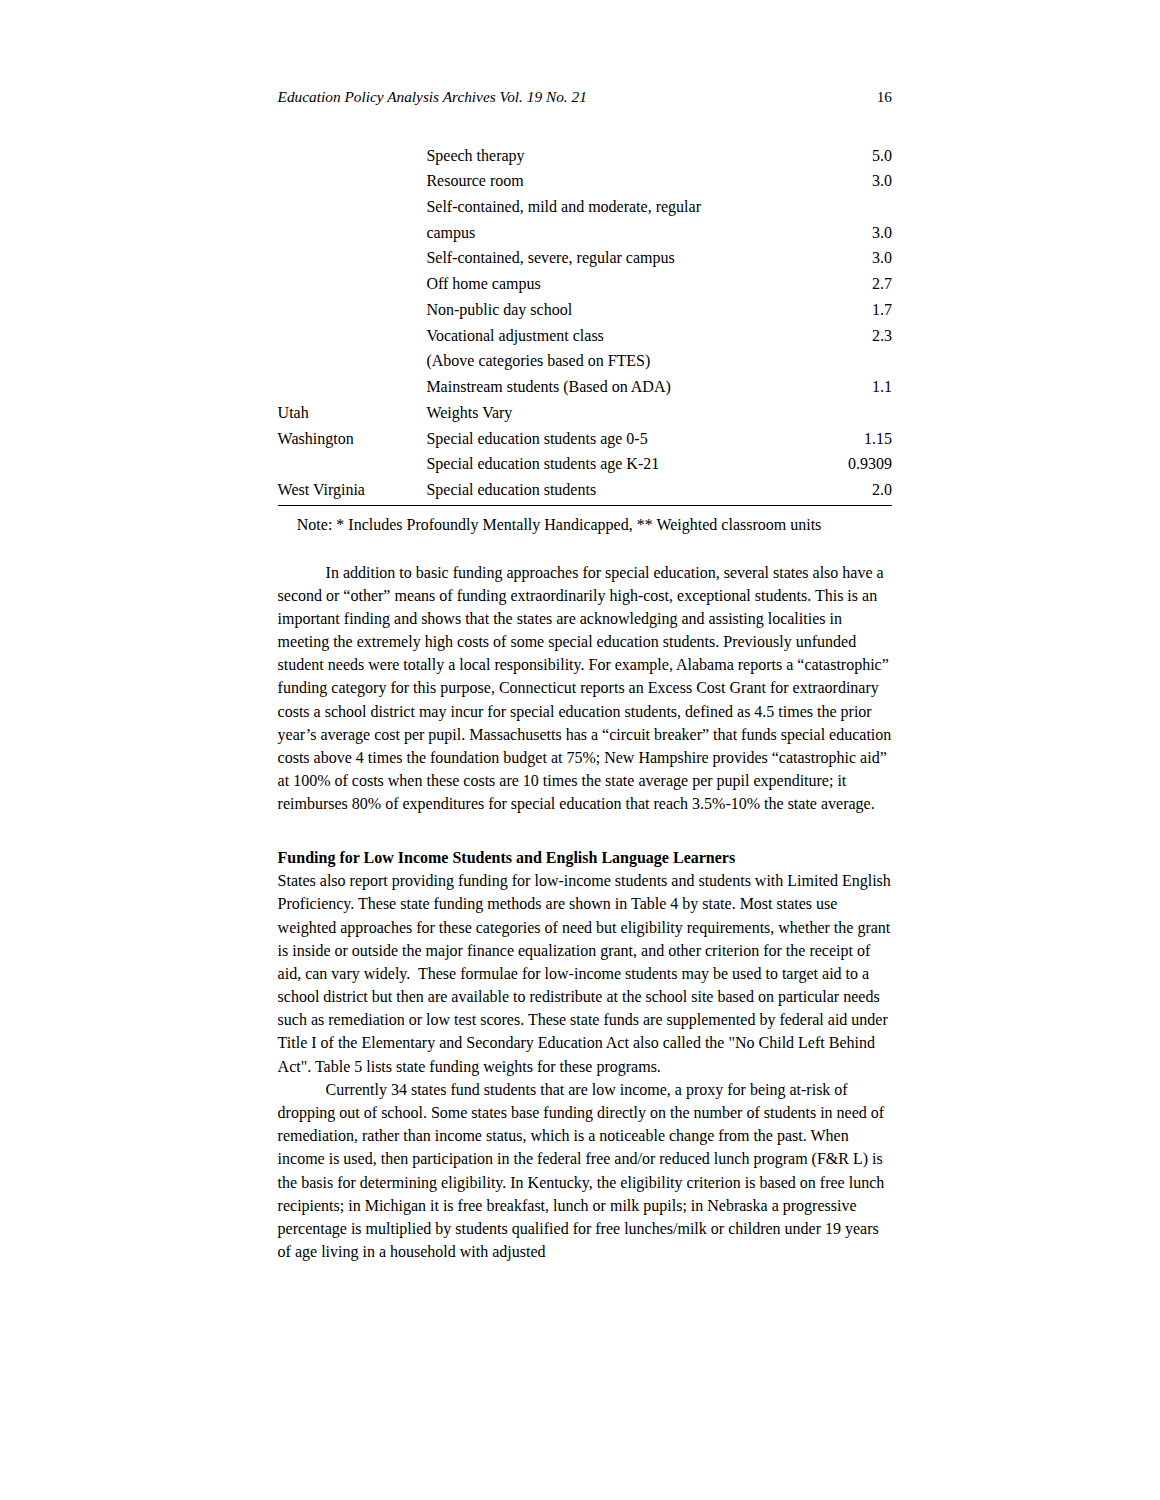Education Policy Analysis Archives Vol. 19 No. 21 16
| | Speech therapy | 5.0 |
| | Resource room | 3.0 |
| | Self-contained, mild and moderate, regular | |
| | campus | 3.0 |
| | Self-contained, severe, regular campus | 3.0 |
| | Off home campus | 2.7 |
| | Non-public day school | 1.7 |
| | Vocational adjustment class | 2.3 |
| | (Above categories based on FTES) | |
| | Mainstream students (Based on ADA) | 1.1 |
| Utah | Weights Vary | |
| Washington | Special education students age 0-5 | 1.15 |
| | Special education students age K-21 | 0.9309 |
| West Virginia | Special education students | 2.0 |
Note: * Includes Profoundly Mentally Handicapped, ** Weighted classroom units
In addition to basic funding approaches for special education, several states also have a second or “other” means of funding extraordinarily high-cost, exceptional students. This is an important finding and shows that the states are acknowledging and assisting localities in meeting the extremely high costs of some special education students. Previously unfunded student needs were totally a local responsibility. For example, Alabama reports a “catastrophic” funding category for this purpose, Connecticut reports an Excess Cost Grant for extraordinary costs a school district may incur for special education students, defined as 4.5 times the prior year’s average cost per pupil. Massachusetts has a “circuit breaker” that funds special education costs above 4 times the foundation budget at 75%; New Hampshire provides “catastrophic aid” at 100% of costs when these costs are 10 times the state average per pupil expenditure; it reimburses 80% of expenditures for special education that reach 3.5%-10% the state average.
Funding for Low Income Students and English Language Learners
States also report providing funding for low-income students and students with Limited English Proficiency. These state funding methods are shown in Table 4 by state. Most states use weighted approaches for these categories of need but eligibility requirements, whether the grant is inside or outside the major finance equalization grant, and other criterion for the receipt of aid, can vary widely. These formulae for low-income students may be used to target aid to a school district but then are available to redistribute at the school site based on particular needs such as remediation or low test scores. These state funds are supplemented by federal aid under Title I of the Elementary and Secondary Education Act also called the "No Child Left Behind Act". Table 5 lists state funding weights for these programs.
Currently 34 states fund students that are low income, a proxy for being at-risk of dropping out of school. Some states base funding directly on the number of students in need of remediation, rather than income status, which is a noticeable change from the past. When income is used, then participation in the federal free and/or reduced lunch program (F&R L) is the basis for determining eligibility. In Kentucky, the eligibility criterion is based on free lunch recipients; in Michigan it is free breakfast, lunch or milk pupils; in Nebraska a progressive percentage is multiplied by students qualified for free lunches/milk or children under 19 years of age living in a household with adjusted